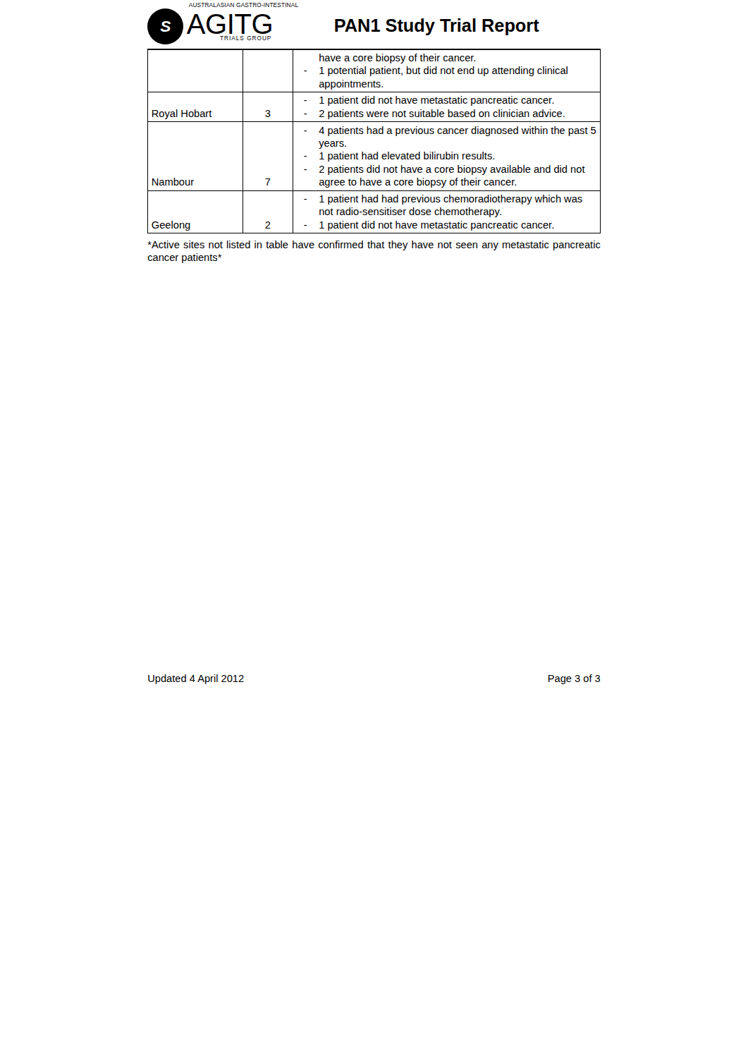Australasian Gastro-Intestinal
S
AGITG
Trials Group
PAN1 Study Trial Report
| | | have a core biopsy of their cancer. 1 potential patient, but did not end up attending clinical appointments. |
| Royal Hobart | 3 | 1 patient did not have metastatic pancreatic cancer. 2 patients were not suitable based on clinician advice. |
| Nambour | 7 | 4 patients had a previous cancer diagnosed within the past 5 years. 1 patient had elevated bilirubin results. 2 patients did not have a core biopsy available and did not agree to have a core biopsy of their cancer. |
| Geelong | 2 | 1 patient had had previous chemoradiotherapy which was not radio-sensitiser dose chemotherapy. 1 patient did not have metastatic pancreatic cancer. |
*Active sites not listed in table have confirmed that they have not seen any metastatic pancreatic cancer patients*
Updated 4 April 2012 Page 3 of 3